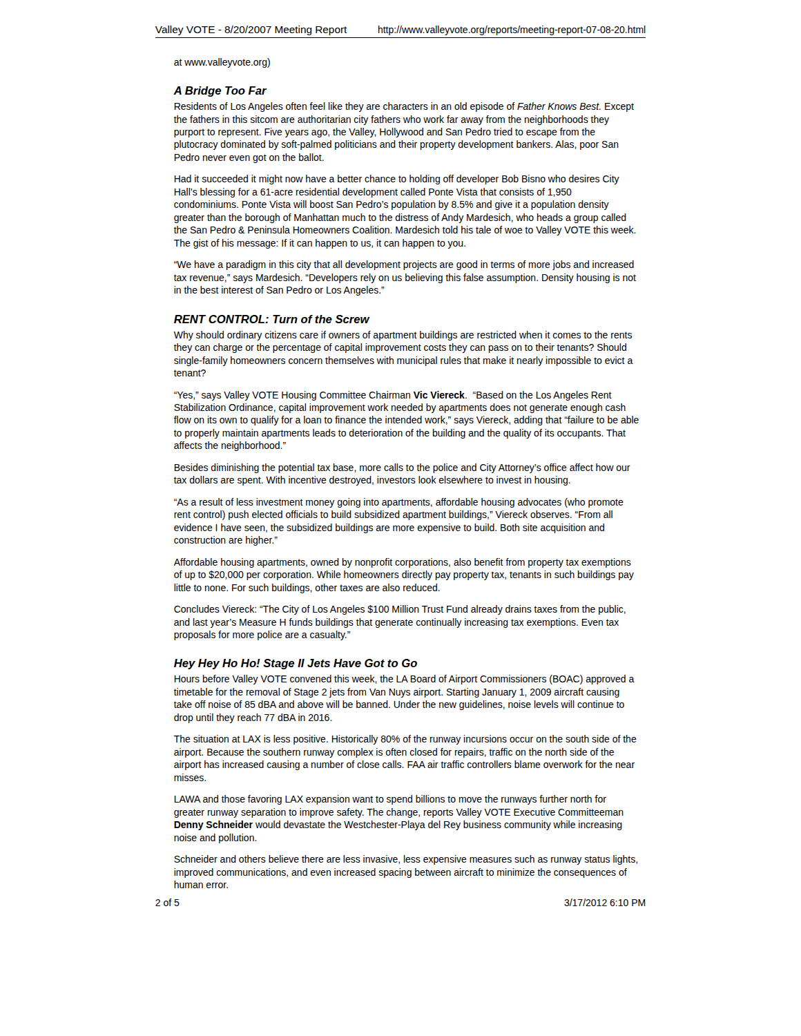Valley VOTE - 8/20/2007 Meeting Report http://www.valleyvote.org/reports/meeting-report-07-08-20.html
at www.valleyvote.org)
A Bridge Too Far
Residents of Los Angeles often feel like they are characters in an old episode of Father Knows Best. Except the fathers in this sitcom are authoritarian city fathers who work far away from the neighborhoods they purport to represent. Five years ago, the Valley, Hollywood and San Pedro tried to escape from the plutocracy dominated by soft-palmed politicians and their property development bankers. Alas, poor San Pedro never even got on the ballot.
Had it succeeded it might now have a better chance to holding off developer Bob Bisno who desires City Hall’s blessing for a 61-acre residential development called Ponte Vista that consists of 1,950 condominiums. Ponte Vista will boost San Pedro’s population by 8.5% and give it a population density greater than the borough of Manhattan much to the distress of Andy Mardesich, who heads a group called the San Pedro & Peninsula Homeowners Coalition. Mardesich told his tale of woe to Valley VOTE this week. The gist of his message: If it can happen to us, it can happen to you.
“We have a paradigm in this city that all development projects are good in terms of more jobs and increased tax revenue,” says Mardesich. “Developers rely on us believing this false assumption. Density housing is not in the best interest of San Pedro or Los Angeles.”
RENT CONTROL: Turn of the Screw
Why should ordinary citizens care if owners of apartment buildings are restricted when it comes to the rents they can charge or the percentage of capital improvement costs they can pass on to their tenants? Should single-family homeowners concern themselves with municipal rules that make it nearly impossible to evict a tenant?
“Yes,” says Valley VOTE Housing Committee Chairman Vic Viereck. “Based on the Los Angeles Rent Stabilization Ordinance, capital improvement work needed by apartments does not generate enough cash flow on its own to qualify for a loan to finance the intended work,” says Viereck, adding that “failure to be able to properly maintain apartments leads to deterioration of the building and the quality of its occupants. That affects the neighborhood.”
Besides diminishing the potential tax base, more calls to the police and City Attorney’s office affect how our tax dollars are spent. With incentive destroyed, investors look elsewhere to invest in housing.
“As a result of less investment money going into apartments, affordable housing advocates (who promote rent control) push elected officials to build subsidized apartment buildings,” Viereck observes. “From all evidence I have seen, the subsidized buildings are more expensive to build. Both site acquisition and construction are higher.”
Affordable housing apartments, owned by nonprofit corporations, also benefit from property tax exemptions of up to $20,000 per corporation. While homeowners directly pay property tax, tenants in such buildings pay little to none. For such buildings, other taxes are also reduced.
Concludes Viereck: “The City of Los Angeles $100 Million Trust Fund already drains taxes from the public, and last year’s Measure H funds buildings that generate continually increasing tax exemptions. Even tax proposals for more police are a casualty.”
Hey Hey Ho Ho! Stage II Jets Have Got to Go
Hours before Valley VOTE convened this week, the LA Board of Airport Commissioners (BOAC) approved a timetable for the removal of Stage 2 jets from Van Nuys airport. Starting January 1, 2009 aircraft causing take off noise of 85 dBA and above will be banned. Under the new guidelines, noise levels will continue to drop until they reach 77 dBA in 2016.
The situation at LAX is less positive. Historically 80% of the runway incursions occur on the south side of the airport. Because the southern runway complex is often closed for repairs, traffic on the north side of the airport has increased causing a number of close calls. FAA air traffic controllers blame overwork for the near misses.
LAWA and those favoring LAX expansion want to spend billions to move the runways further north for greater runway separation to improve safety. The change, reports Valley VOTE Executive Committeeman Denny Schneider would devastate the Westchester-Playa del Rey business community while increasing noise and pollution.
Schneider and others believe there are less invasive, less expensive measures such as runway status lights, improved communications, and even increased spacing between aircraft to minimize the consequences of human error.
2 of 5 3/17/2012 6:10 PM